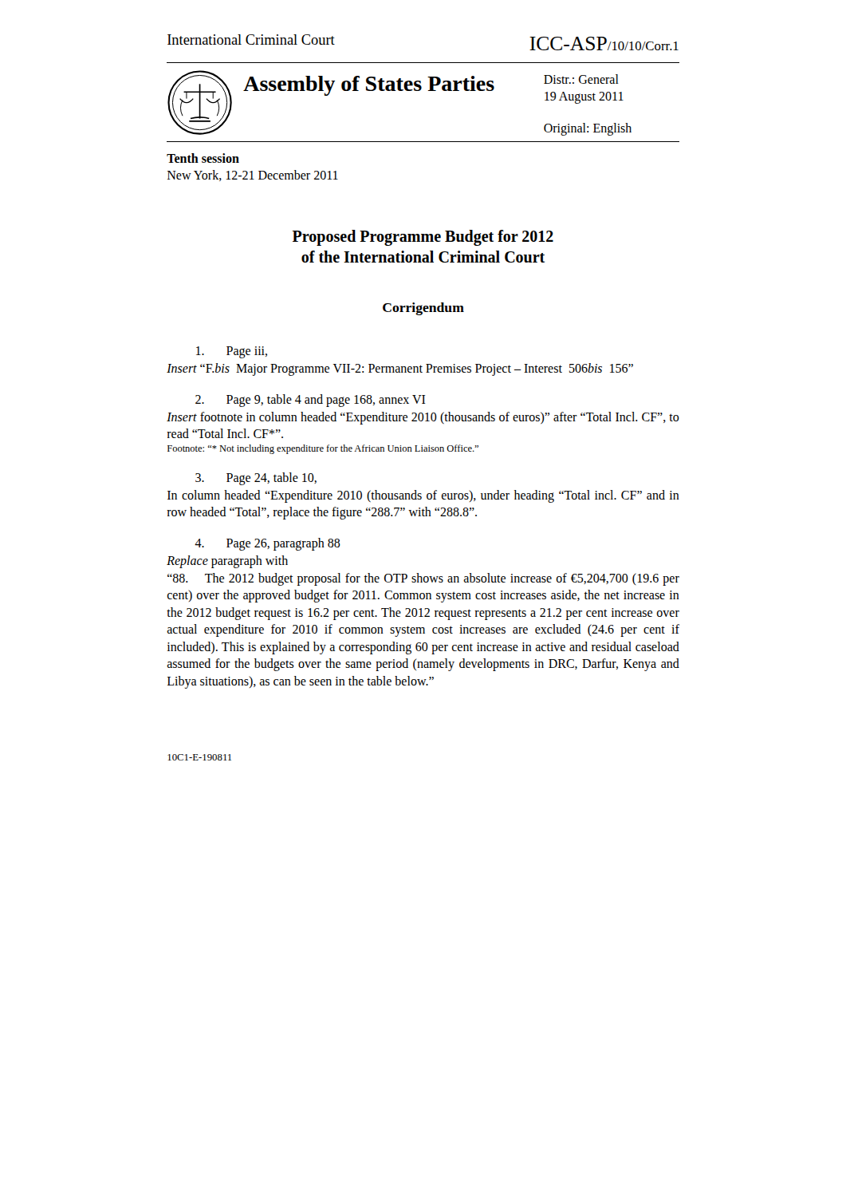International Criminal Court
ICC-ASP/10/10/Corr.1
Assembly of States Parties
Distr.: General
19 August 2011
Original: English
Tenth session
New York, 12-21 December 2011
Proposed Programme Budget for 2012
of the International Criminal Court
Corrigendum
Page iii,
Insert “F.bis Major Programme VII-2: Permanent Premises Project – Interest 506bis 156”
Page 9, table 4 and page 168, annex VI
Insert footnote in column headed “Expenditure 2010 (thousands of euros)” after “Total Incl. CF”, to read “Total Incl. CF*”.
Footnote: “* Not including expenditure for the African Union Liaison Office.”
Page 24, table 10,
In column headed “Expenditure 2010 (thousands of euros), under heading “Total incl. CF” and in row headed “Total”, replace the figure “288.7” with “288.8”.
Page 26, paragraph 88
Replace paragraph with
“88. The 2012 budget proposal for the OTP shows an absolute increase of €5,204,700 (19.6 per cent) over the approved budget for 2011. Common system cost increases aside, the net increase in the 2012 budget request is 16.2 per cent. The 2012 request represents a 21.2 per cent increase over actual expenditure for 2010 if common system cost increases are excluded (24.6 per cent if included). This is explained by a corresponding 60 per cent increase in active and residual caseload assumed for the budgets over the same period (namely developments in DRC, Darfur, Kenya and Libya situations), as can be seen in the table below.”
10C1-E-190811